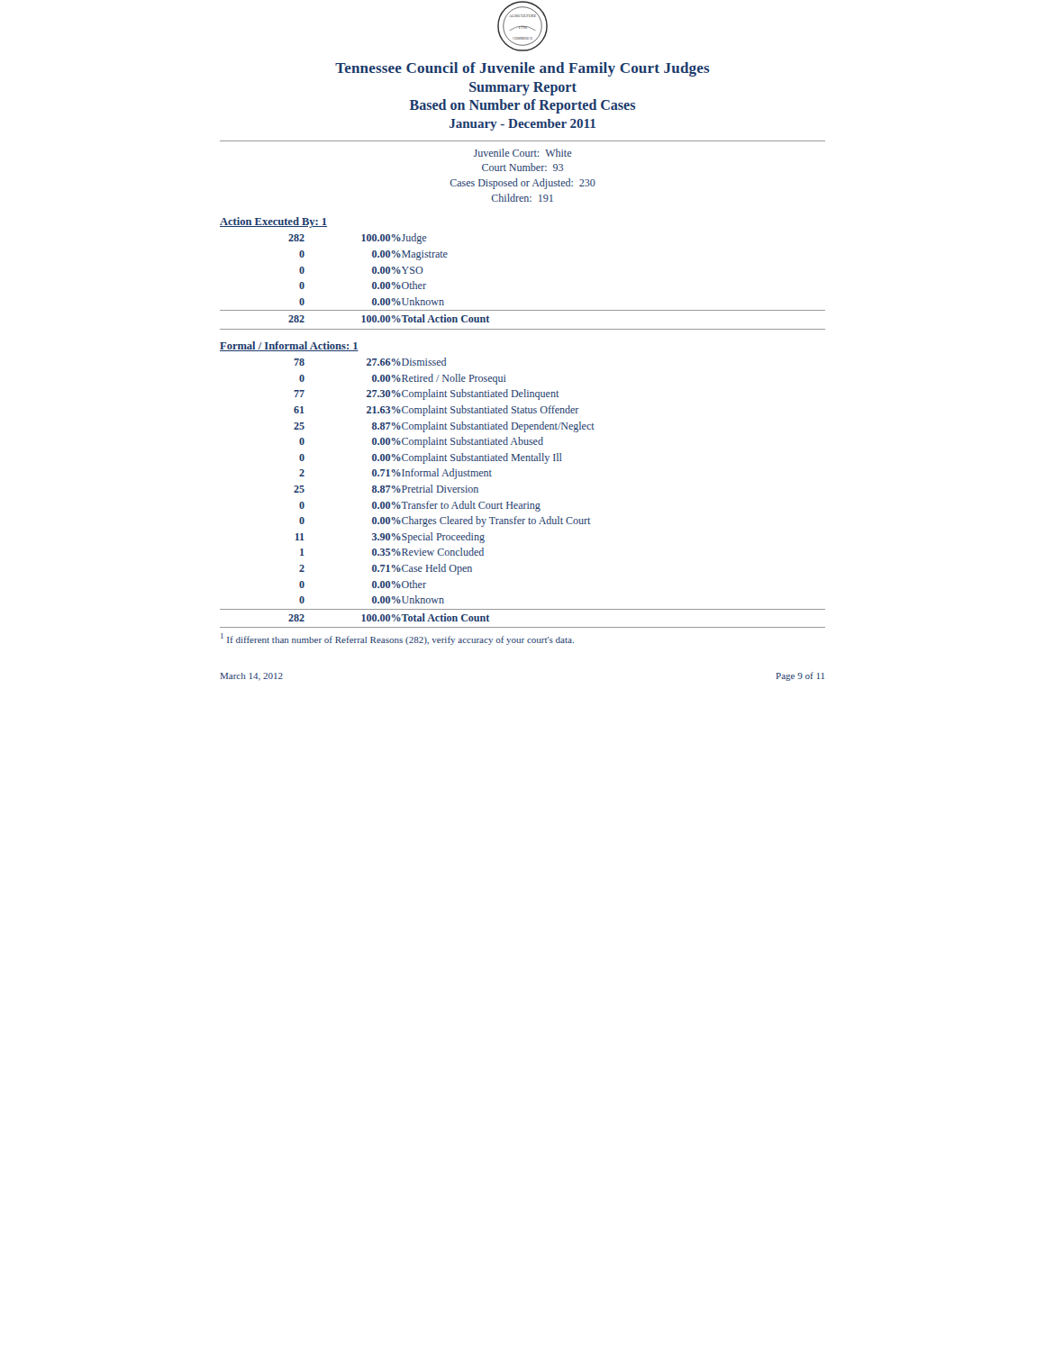Tennessee Council of Juvenile and Family Court Judges
Summary Report
Based on Number of Reported Cases
January - December 2011
Juvenile Court: White
Court Number: 93
Cases Disposed or Adjusted: 230
Children: 191
Action Executed By: 1
| 282 | 100.00% | Judge |
| 0 | 0.00% | Magistrate |
| 0 | 0.00% | YSO |
| 0 | 0.00% | Other |
| 0 | 0.00% | Unknown |
| 282 | 100.00% | Total Action Count |
Formal / Informal Actions: 1
| 78 | 27.66% | Dismissed |
| 0 | 0.00% | Retired / Nolle Prosequi |
| 77 | 27.30% | Complaint Substantiated Delinquent |
| 61 | 21.63% | Complaint Substantiated Status Offender |
| 25 | 8.87% | Complaint Substantiated Dependent/Neglect |
| 0 | 0.00% | Complaint Substantiated Abused |
| 0 | 0.00% | Complaint Substantiated Mentally Ill |
| 2 | 0.71% | Informal Adjustment |
| 25 | 8.87% | Pretrial Diversion |
| 0 | 0.00% | Transfer to Adult Court Hearing |
| 0 | 0.00% | Charges Cleared by Transfer to Adult Court |
| 11 | 3.90% | Special Proceeding |
| 1 | 0.35% | Review Concluded |
| 2 | 0.71% | Case Held Open |
| 0 | 0.00% | Other |
| 0 | 0.00% | Unknown |
| 282 | 100.00% | Total Action Count |
1 If different than number of Referral Reasons (282), verify accuracy of your court's data.
March 14, 2012
Page 9 of 11